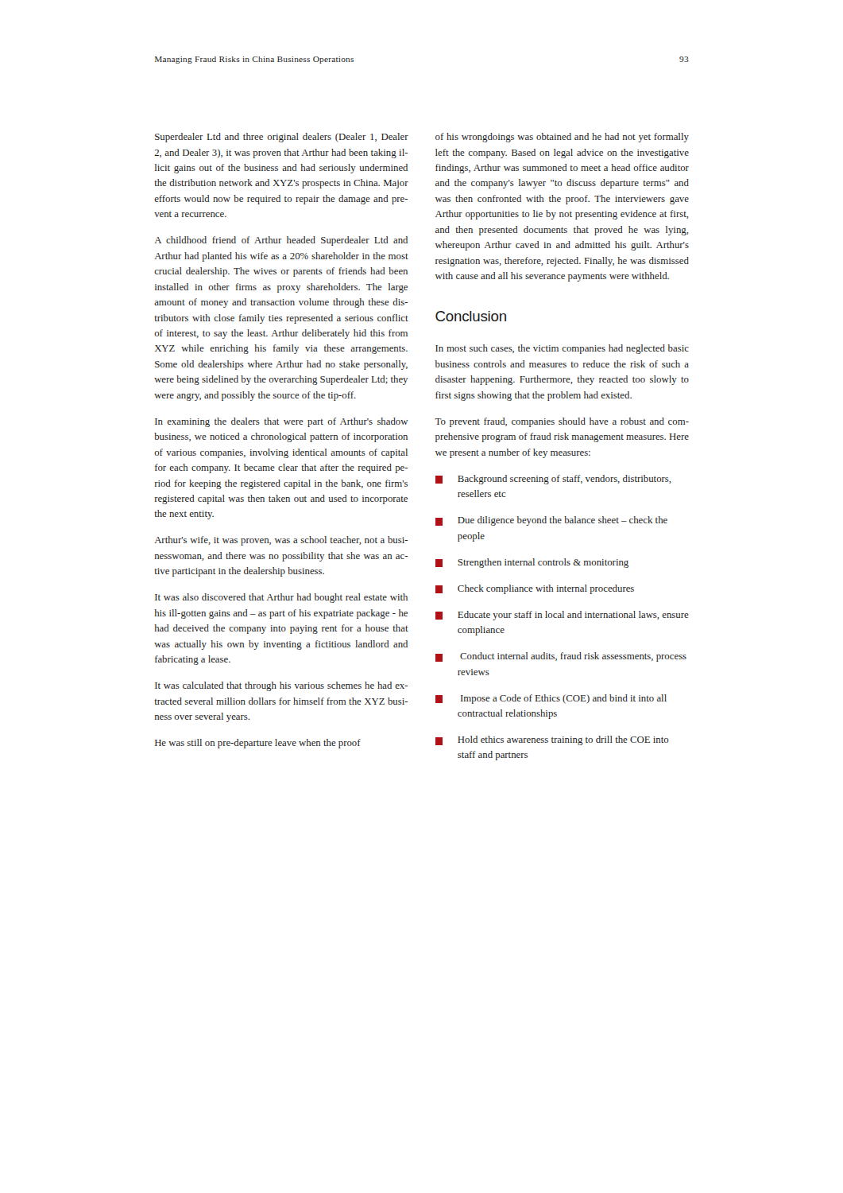Managing Fraud Risks in China Business Operations 93
Superdealer Ltd and three original dealers (Dealer 1, Dealer 2, and Dealer 3), it was proven that Arthur had been taking illicit gains out of the business and had seriously undermined the distribution network and XYZ's prospects in China. Major efforts would now be required to repair the damage and prevent a recurrence.
A childhood friend of Arthur headed Superdealer Ltd and Arthur had planted his wife as a 20% shareholder in the most crucial dealership. The wives or parents of friends had been installed in other firms as proxy shareholders. The large amount of money and transaction volume through these distributors with close family ties represented a serious conflict of interest, to say the least. Arthur deliberately hid this from XYZ while enriching his family via these arrangements. Some old dealerships where Arthur had no stake personally, were being sidelined by the overarching Superdealer Ltd; they were angry, and possibly the source of the tip-off.
In examining the dealers that were part of Arthur's shadow business, we noticed a chronological pattern of incorporation of various companies, involving identical amounts of capital for each company. It became clear that after the required period for keeping the registered capital in the bank, one firm's registered capital was then taken out and used to incorporate the next entity.
Arthur's wife, it was proven, was a school teacher, not a businesswoman, and there was no possibility that she was an active participant in the dealership business.
It was also discovered that Arthur had bought real estate with his ill-gotten gains and – as part of his expatriate package - he had deceived the company into paying rent for a house that was actually his own by inventing a fictitious landlord and fabricating a lease.
It was calculated that through his various schemes he had extracted several million dollars for himself from the XYZ business over several years.
He was still on pre-departure leave when the proof
of his wrongdoings was obtained and he had not yet formally left the company. Based on legal advice on the investigative findings, Arthur was summoned to meet a head office auditor and the company's lawyer "to discuss departure terms" and was then confronted with the proof. The interviewers gave Arthur opportunities to lie by not presenting evidence at first, and then presented documents that proved he was lying, whereupon Arthur caved in and admitted his guilt. Arthur's resignation was, therefore, rejected. Finally, he was dismissed with cause and all his severance payments were withheld.
Conclusion
In most such cases, the victim companies had neglected basic business controls and measures to reduce the risk of such a disaster happening. Furthermore, they reacted too slowly to first signs showing that the problem had existed.
To prevent fraud, companies should have a robust and comprehensive program of fraud risk management measures. Here we present a number of key measures:
Background screening of staff, vendors, distributors, resellers etc
Due diligence beyond the balance sheet – check the people
Strengthen internal controls & monitoring
Check compliance with internal procedures
Educate your staff in local and international laws, ensure compliance
Conduct internal audits, fraud risk assessments, process reviews
Impose a Code of Ethics (COE) and bind it into all contractual relationships
Hold ethics awareness training to drill the COE into staff and partners